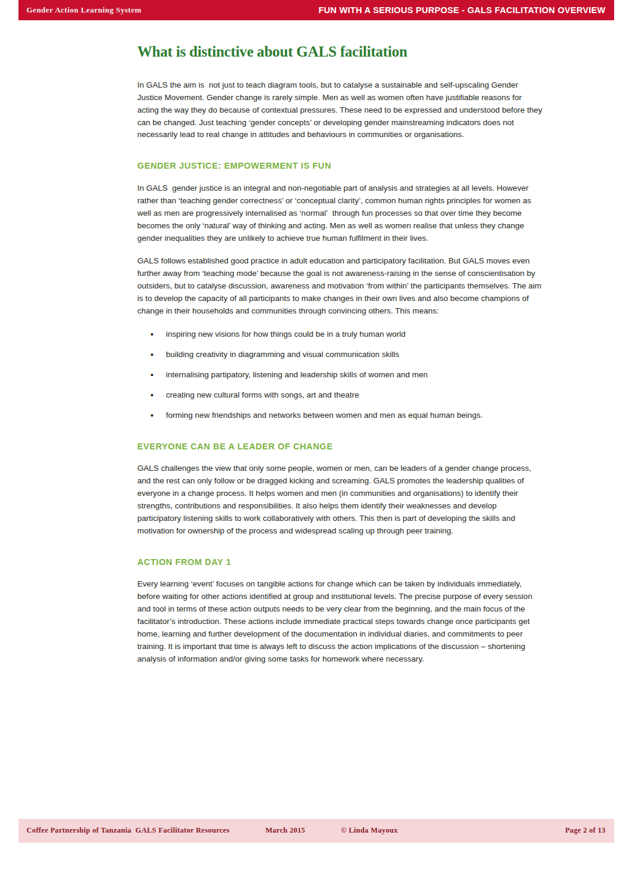Gender Action Learning System
Fun with a serious purpose - GALS facilitation overview
What is distinctive about GALS facilitation
In GALS the aim is not just to teach diagram tools, but to catalyse a sustainable and self-upscaling Gender Justice Movement. Gender change is rarely simple. Men as well as women often have justifiable reasons for acting the way they do because of contextual pressures. These need to be expressed and understood before they can be changed. Just teaching ‘gender concepts’ or developing gender mainstreaming indicators does not necessarily lead to real change in attitudes and behaviours in communities or organisations.
Gender justice: empowerment is fun
In GALS gender justice is an integral and non-negotiable part of analysis and strategies at all levels. However rather than ‘teaching gender correctness’ or ‘conceptual clarity’, common human rights principles for women as well as men are progressively internalised as ‘normal’ through fun processes so that over time they become becomes the only ‘natural’ way of thinking and acting. Men as well as women realise that unless they change gender inequalities they are unlikely to achieve true human fulfilment in their lives.
GALS follows established good practice in adult education and participatory facilitation. But GALS moves even further away from ‘teaching mode’ because the goal is not awareness-raising in the sense of conscientisation by outsiders, but to catalyse discussion, awareness and motivation ‘from within’ the participants themselves. The aim is to develop the capacity of all participants to make changes in their own lives and also become champions of change in their households and communities through convincing others. This means:
inspiring new visions for how things could be in a truly human world
building creativity in diagramming and visual communication skills
internalising partipatory, listening and leadership skills of women and men
creating new cultural forms with songs, art and theatre
forming new friendships and networks between women and men as equal human beings.
Everyone can be a leader of change
GALS challenges the view that only some people, women or men, can be leaders of a gender change process, and the rest can only follow or be dragged kicking and screaming. GALS promotes the leadership qualities of everyone in a change process. It helps women and men (in communities and organisations) to identify their strengths, contributions and responsibilities. It also helps them identify their weaknesses and develop participatory listening skills to work collaboratively with others. This then is part of developing the skills and motivation for ownership of the process and widespread scaling up through peer training.
Action from day 1
Every learning ‘event’ focuses on tangible actions for change which can be taken by individuals immediately, before waiting for other actions identified at group and institutional levels. The precise purpose of every session and tool in terms of these action outputs needs to be very clear from the beginning, and the main focus of the facilitator’s introduction. These actions include immediate practical steps towards change once participants get home, learning and further development of the documentation in individual diaries, and commitments to peer training. It is important that time is always left to discuss the action implications of the discussion – shortening analysis of information and/or giving some tasks for homework where necessary.
Coffee Partnership of Tanzania GALS Facilitator Resources
March 2015
© Linda Mayoux
Page 2 of 13